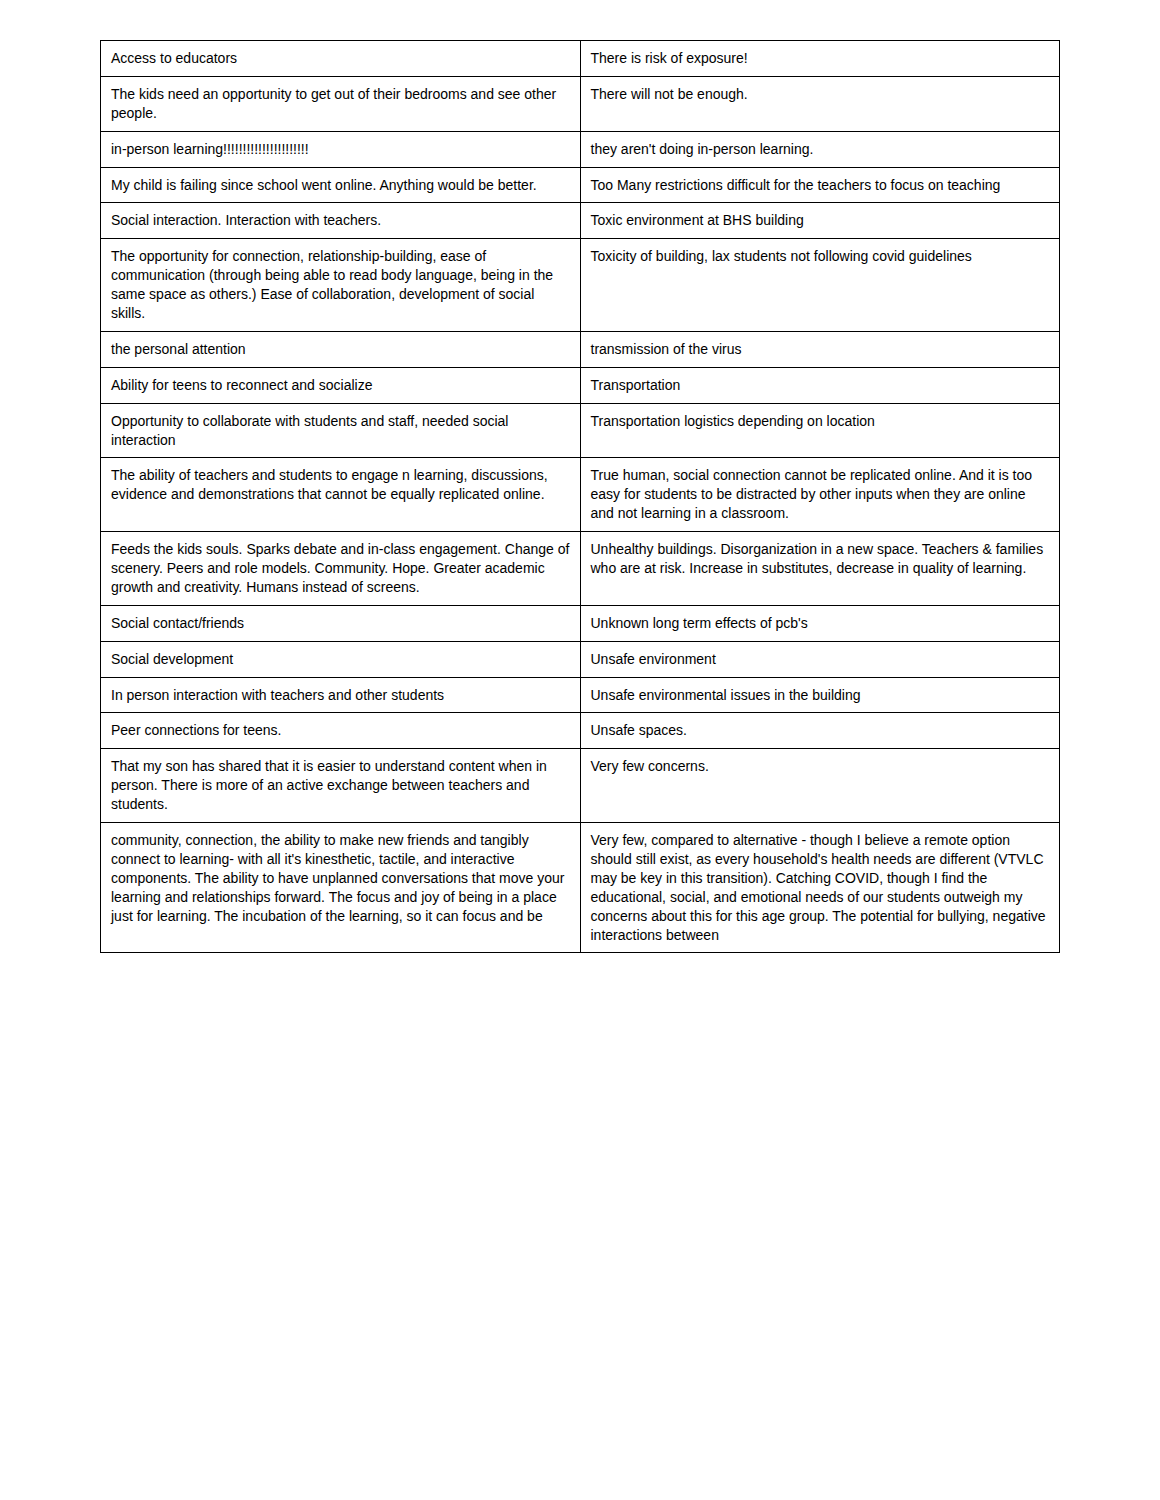| Access to educators | There is risk of exposure! |
| The kids need an opportunity to get out of their bedrooms and see other people. | There will not be enough. |
| in-person learning!!!!!!!!!!!!!!!!!!!!!! | they aren't doing in-person learning. |
| My child is failing since school went online. Anything would be better. | Too Many restrictions difficult for the teachers to focus on teaching |
| Social interaction. Interaction with teachers. | Toxic environment at BHS building |
| The opportunity for connection, relationship-building, ease of communication (through being able to read body language, being in the same space as others.) Ease of collaboration, development of social skills. | Toxicity of building, lax students not following covid guidelines |
| the personal attention | transmission of the virus |
| Ability for teens to reconnect and socialize | Transportation |
| Opportunity to collaborate with students and staff, needed social interaction | Transportation logistics depending on location |
| The ability of teachers and students to engage n learning, discussions, evidence and demonstrations that cannot be equally replicated online. | True human, social connection cannot be replicated online. And it is too easy for students to be distracted by other inputs when they are online and not learning in a classroom. |
| Feeds the kids souls. Sparks debate and in-class engagement. Change of scenery. Peers and role models. Community. Hope. Greater academic growth and creativity. Humans instead of screens. | Unhealthy buildings. Disorganization in a new space. Teachers & families who are at risk. Increase in substitutes, decrease in quality of learning. |
| Social contact/friends | Unknown long term effects of pcb's |
| Social development | Unsafe environment |
| In person interaction with teachers and other students | Unsafe environmental issues in the building |
| Peer connections for teens. | Unsafe spaces. |
| That my son has shared that it is easier to understand content when in person. There is more of an active exchange between teachers and students. | Very few concerns. |
| community, connection, the ability to make new friends and tangibly connect to learning- with all it's kinesthetic, tactile, and interactive components. The ability to have unplanned conversations that move your learning and relationships forward. The focus and joy of being in a place just for learning. The incubation of the learning, so it can focus and be | Very few, compared to alternative - though I believe a remote option should still exist, as every household's health needs are different (VTVLC may be key in this transition). Catching COVID, though I find the educational, social, and emotional needs of our students outweigh my concerns about this for this age group. The potential for bullying, negative interactions between |